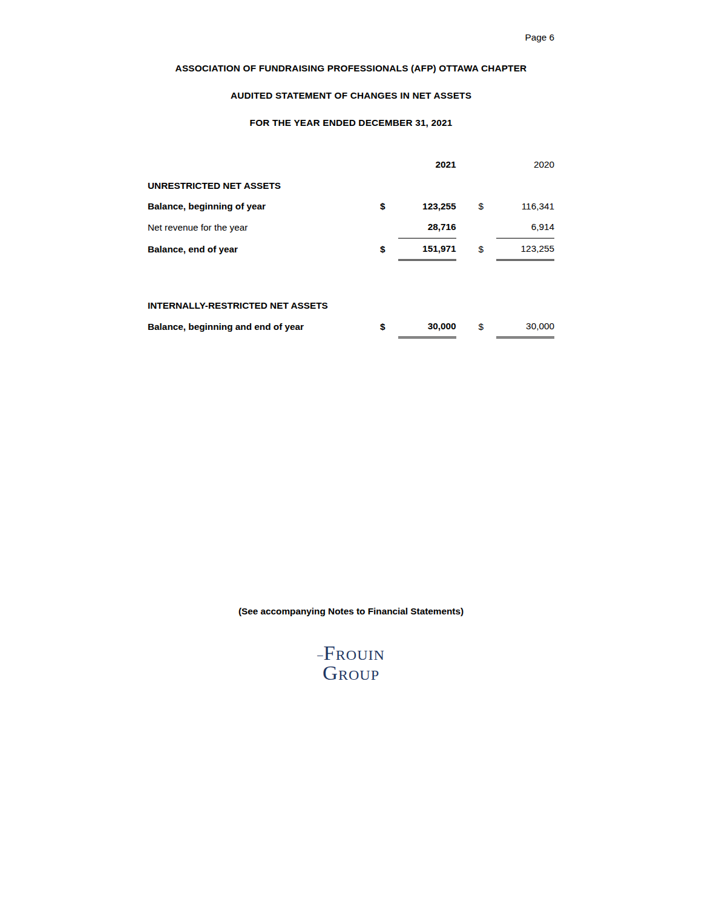Page 6
ASSOCIATION OF FUNDRAISING PROFESSIONALS (AFP) OTTAWA CHAPTER
AUDITED STATEMENT OF CHANGES IN NET ASSETS
FOR THE YEAR ENDED DECEMBER 31, 2021
| | | 2021 | | | 2020 |
| UNRESTRICTED NET ASSETS | | | | | |
| Balance, beginning of year | $ | 123,255 | | $ | 116,341 |
| Net revenue for the year | | 28,716 | | | 6,914 |
| Balance, end of year | $ | 151,971 | | $ | 123,255 |
| INTERNALLY-RESTRICTED NET ASSETS | | | | | |
| Balance, beginning and end of year | $ | 30,000 | | $ | 30,000 |
(See accompanying Notes to Financial Statements)
–Frouin
Group